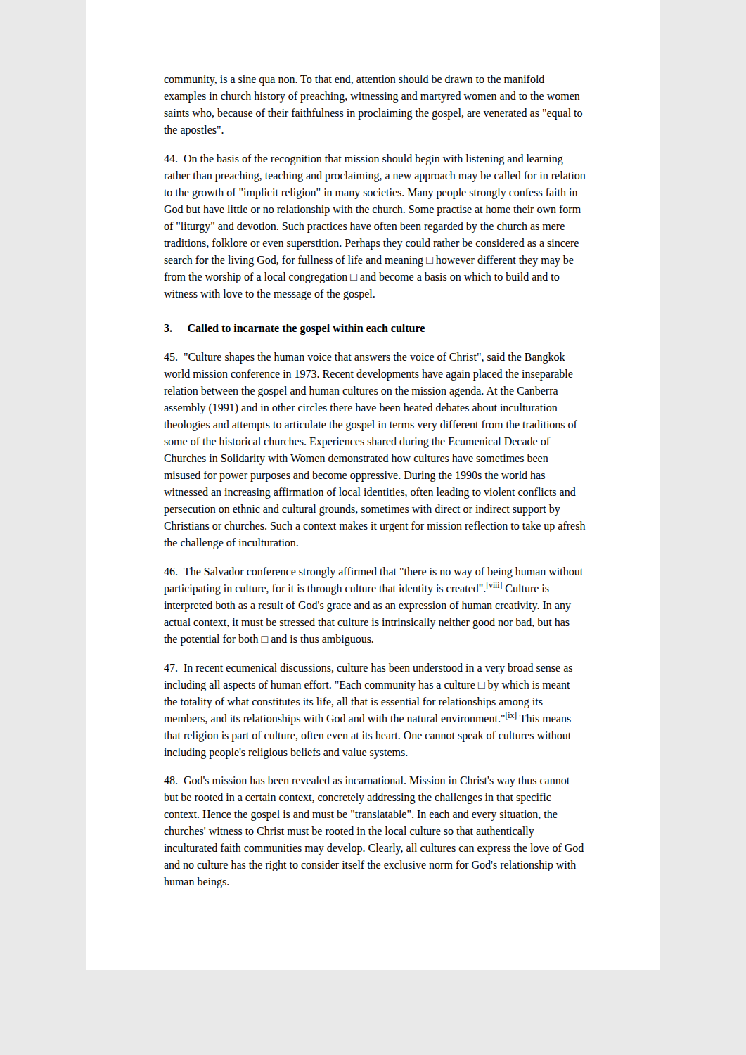community, is a sine qua non. To that end, attention should be drawn to the manifold examples in church history of preaching, witnessing and martyred women and to the women saints who, because of their faithfulness in proclaiming the gospel, are venerated as "equal to the apostles".
44. On the basis of the recognition that mission should begin with listening and learning rather than preaching, teaching and proclaiming, a new approach may be called for in relation to the growth of "implicit religion" in many societies. Many people strongly confess faith in God but have little or no relationship with the church. Some practise at home their own form of "liturgy" and devotion. Such practices have often been regarded by the church as mere traditions, folklore or even superstition. Perhaps they could rather be considered as a sincere search for the living God, for fullness of life and meaning □ however different they may be from the worship of a local congregation □ and become a basis on which to build and to witness with love to the message of the gospel.
3. Called to incarnate the gospel within each culture
45. "Culture shapes the human voice that answers the voice of Christ", said the Bangkok world mission conference in 1973. Recent developments have again placed the inseparable relation between the gospel and human cultures on the mission agenda. At the Canberra assembly (1991) and in other circles there have been heated debates about inculturation theologies and attempts to articulate the gospel in terms very different from the traditions of some of the historical churches. Experiences shared during the Ecumenical Decade of Churches in Solidarity with Women demonstrated how cultures have sometimes been misused for power purposes and become oppressive. During the 1990s the world has witnessed an increasing affirmation of local identities, often leading to violent conflicts and persecution on ethnic and cultural grounds, sometimes with direct or indirect support by Christians or churches. Such a context makes it urgent for mission reflection to take up afresh the challenge of inculturation.
46. The Salvador conference strongly affirmed that "there is no way of being human without participating in culture, for it is through culture that identity is created".[viii] Culture is interpreted both as a result of God's grace and as an expression of human creativity. In any actual context, it must be stressed that culture is intrinsically neither good nor bad, but has the potential for both □ and is thus ambiguous.
47. In recent ecumenical discussions, culture has been understood in a very broad sense as including all aspects of human effort. "Each community has a culture □ by which is meant the totality of what constitutes its life, all that is essential for relationships among its members, and its relationships with God and with the natural environment."[ix] This means that religion is part of culture, often even at its heart. One cannot speak of cultures without including people's religious beliefs and value systems.
48. God's mission has been revealed as incarnational. Mission in Christ's way thus cannot but be rooted in a certain context, concretely addressing the challenges in that specific context. Hence the gospel is and must be "translatable". In each and every situation, the churches' witness to Christ must be rooted in the local culture so that authentically inculturated faith communities may develop. Clearly, all cultures can express the love of God and no culture has the right to consider itself the exclusive norm for God's relationship with human beings.